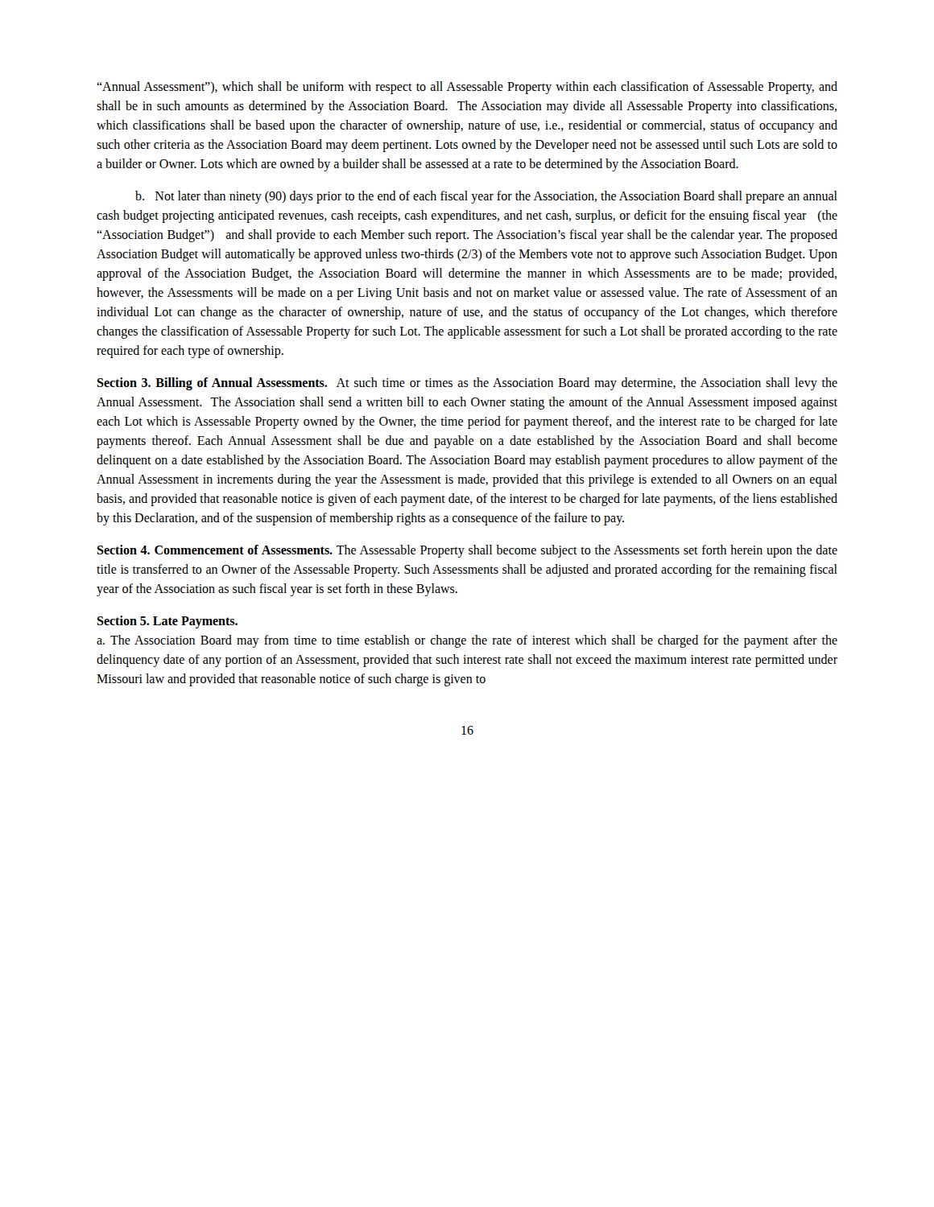“Annual Assessment”), which shall be uniform with respect to all Assessable Property within each classification of Assessable Property, and shall be in such amounts as determined by the Association Board. The Association may divide all Assessable Property into classifications, which classifications shall be based upon the character of ownership, nature of use, i.e., residential or commercial, status of occupancy and such other criteria as the Association Board may deem pertinent. Lots owned by the Developer need not be assessed until such Lots are sold to a builder or Owner. Lots which are owned by a builder shall be assessed at a rate to be determined by the Association Board.
b. Not later than ninety (90) days prior to the end of each fiscal year for the Association, the Association Board shall prepare an annual cash budget projecting anticipated revenues, cash receipts, cash expenditures, and net cash, surplus, or deficit for the ensuing fiscal year (the “Association Budget”) and shall provide to each Member such report. The Association’s fiscal year shall be the calendar year. The proposed Association Budget will automatically be approved unless two-thirds (2/3) of the Members vote not to approve such Association Budget. Upon approval of the Association Budget, the Association Board will determine the manner in which Assessments are to be made; provided, however, the Assessments will be made on a per Living Unit basis and not on market value or assessed value. The rate of Assessment of an individual Lot can change as the character of ownership, nature of use, and the status of occupancy of the Lot changes, which therefore changes the classification of Assessable Property for such Lot. The applicable assessment for such a Lot shall be prorated according to the rate required for each type of ownership.
Section 3. Billing of Annual Assessments. At such time or times as the Association Board may determine, the Association shall levy the Annual Assessment. The Association shall send a written bill to each Owner stating the amount of the Annual Assessment imposed against each Lot which is Assessable Property owned by the Owner, the time period for payment thereof, and the interest rate to be charged for late payments thereof. Each Annual Assessment shall be due and payable on a date established by the Association Board and shall become delinquent on a date established by the Association Board. The Association Board may establish payment procedures to allow payment of the Annual Assessment in increments during the year the Assessment is made, provided that this privilege is extended to all Owners on an equal basis, and provided that reasonable notice is given of each payment date, of the interest to be charged for late payments, of the liens established by this Declaration, and of the suspension of membership rights as a consequence of the failure to pay.
Section 4. Commencement of Assessments. The Assessable Property shall become subject to the Assessments set forth herein upon the date title is transferred to an Owner of the Assessable Property. Such Assessments shall be adjusted and prorated according for the remaining fiscal year of the Association as such fiscal year is set forth in these Bylaws.
Section 5. Late Payments.
a. The Association Board may from time to time establish or change the rate of interest which shall be charged for the payment after the delinquency date of any portion of an Assessment, provided that such interest rate shall not exceed the maximum interest rate permitted under Missouri law and provided that reasonable notice of such charge is given to
16